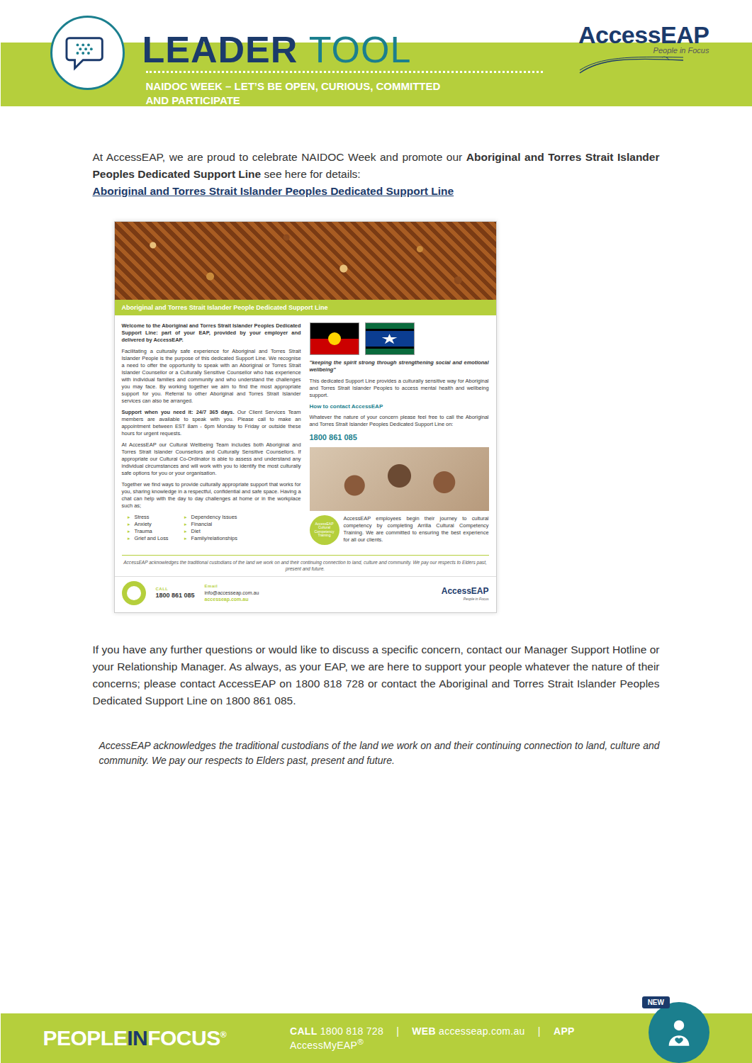LEADER TOOL
NAIDOC WEEK – LET’S BE OPEN, CURIOUS, COMMITTED
AND PARTICIPATE
AccessEAP
People in Focus
At AccessEAP, we are proud to celebrate NAIDOC Week and promote our Aboriginal and Torres Strait Islander Peoples Dedicated Support Line see here for details:
Aboriginal and Torres Strait Islander Peoples Dedicated Support Line
Aboriginal and Torres Strait Islander People Dedicated Support Line
Welcome to the Aboriginal and Torres Strait Islander Peoples Dedicated Support Line: part of your EAP, provided by your employer and delivered by AccessEAP.
Facilitating a culturally safe experience for Aboriginal and Torres Strait Islander People is the purpose of this dedicated Support Line. We recognise a need to offer the opportunity to speak with an Aboriginal or Torres Strait Islander Counsellor or a Culturally Sensitive Counsellor who has experience with individual families and community and who understand the challenges you may face. By working together we aim to find the most appropriate support for you. Referral to other Aboriginal and Torres Strait Islander services can also be arranged.
Support when you need it: 24/7 365 days. Our Client Services Team members are available to speak with you. Please call to make an appointment between EST 8am - 6pm Monday to Friday or outside these hours for urgent requests.
At AccessEAP our Cultural Wellbeing Team includes both Aboriginal and Torres Strait Islander Counsellors and Culturally Sensitive Counsellors. If appropriate our Cultural Co-Ordinator is able to assess and understand any individual circumstances and will work with you to identify the most culturally safe options for you or your organisation.
Together we find ways to provide culturally appropriate support that works for you, sharing knowledge in a respectful, confidential and safe space. Having a chat can help with the day to day challenges at home or in the workplace such as;
Stress
Anxiety
Trauma
Grief and Loss
Dependency Issues
Financial
Diet
Family/relationships
"keeping the spirit strong through strengthening social and emotional wellbeing"
This dedicated Support Line provides a culturally sensitive way for Aboriginal and Torres Strait Islander Peoples to access mental health and wellbeing support.
How to contact AccessEAP
Whatever the nature of your concern please feel free to call the Aboriginal and Torres Strait Islander Peoples Dedicated Support Line on:
1800 861 085
AccessEAP
Cultural
Competency
Training
AccessEAP employees begin their journey to cultural competency by completing Arrilla Cultural Competency Training. We are committed to ensuring the best experience for all our clients.
AccessEAP acknowledges the traditional custodians of the land we work on and their continuing connection to land, culture and community. We pay our respects to Elders past, present and future.
CALL
1800 861 085
Email
info@accesseap.com.au
accesseap.com.au
AccessEAP
People in Focus
If you have any further questions or would like to discuss a specific concern, contact our Manager Support Hotline or your Relationship Manager. As always, as your EAP, we are here to support your people whatever the nature of their concerns; please contact AccessEAP on 1800 818 728 or contact the Aboriginal and Torres Strait Islander Peoples Dedicated Support Line on 1800 861 085.
AccessEAP acknowledges the traditional custodians of the land we work on and their continuing connection to land, culture and community. We pay our respects to Elders past, present and future.
PEOPLEINFOCUS®
CALL 1800 818 728 | WEB accesseap.com.au | APP AccessMyEAP®
NEW